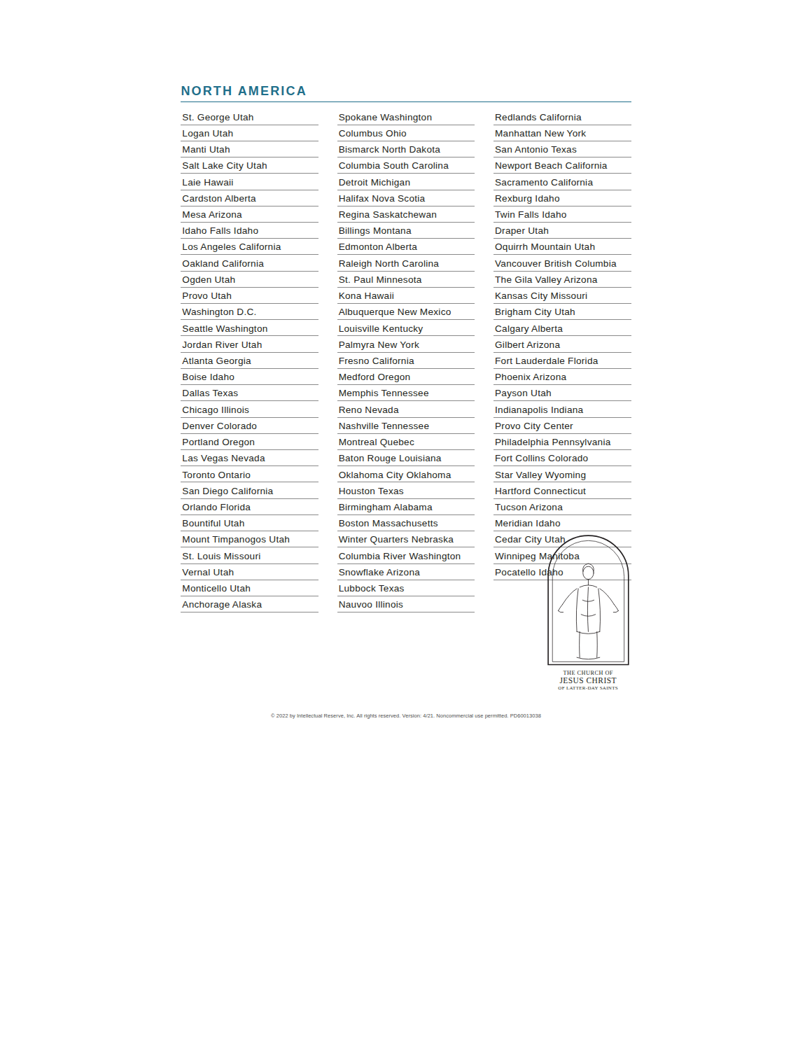North America
St. George Utah
Logan Utah
Manti Utah
Salt Lake City Utah
Laie Hawaii
Cardston Alberta
Mesa Arizona
Idaho Falls Idaho
Los Angeles California
Oakland California
Ogden Utah
Provo Utah
Washington D.C.
Seattle Washington
Jordan River Utah
Atlanta Georgia
Boise Idaho
Dallas Texas
Chicago Illinois
Denver Colorado
Portland Oregon
Las Vegas Nevada
Toronto Ontario
San Diego California
Orlando Florida
Bountiful Utah
Mount Timpanogos Utah
St. Louis Missouri
Vernal Utah
Monticello Utah
Anchorage Alaska
Spokane Washington
Columbus Ohio
Bismarck North Dakota
Columbia South Carolina
Detroit Michigan
Halifax Nova Scotia
Regina Saskatchewan
Billings Montana
Edmonton Alberta
Raleigh North Carolina
St. Paul Minnesota
Kona Hawaii
Albuquerque New Mexico
Louisville Kentucky
Palmyra New York
Fresno California
Medford Oregon
Memphis Tennessee
Reno Nevada
Nashville Tennessee
Montreal Quebec
Baton Rouge Louisiana
Oklahoma City Oklahoma
Houston Texas
Birmingham Alabama
Boston Massachusetts
Winter Quarters Nebraska
Columbia River Washington
Snowflake Arizona
Lubbock Texas
Nauvoo Illinois
Redlands California
Manhattan New York
San Antonio Texas
Newport Beach California
Sacramento California
Rexburg Idaho
Twin Falls Idaho
Draper Utah
Oquirrh Mountain Utah
Vancouver British Columbia
The Gila Valley Arizona
Kansas City Missouri
Brigham City Utah
Calgary Alberta
Gilbert Arizona
Fort Lauderdale Florida
Phoenix Arizona
Payson Utah
Indianapolis Indiana
Provo City Center
Philadelphia Pennsylvania
Fort Collins Colorado
Star Valley Wyoming
Hartford Connecticut
Tucson Arizona
Meridian Idaho
Cedar City Utah
Winnipeg Manitoba
Pocatello Idaho
THE CHURCH OF
JESUS CHRIST
OF LATTER-DAY SAINTS
© 2022 by Intellectual Reserve, Inc. All rights reserved. Version: 4/21. Noncommercial use permitted. PD60013038